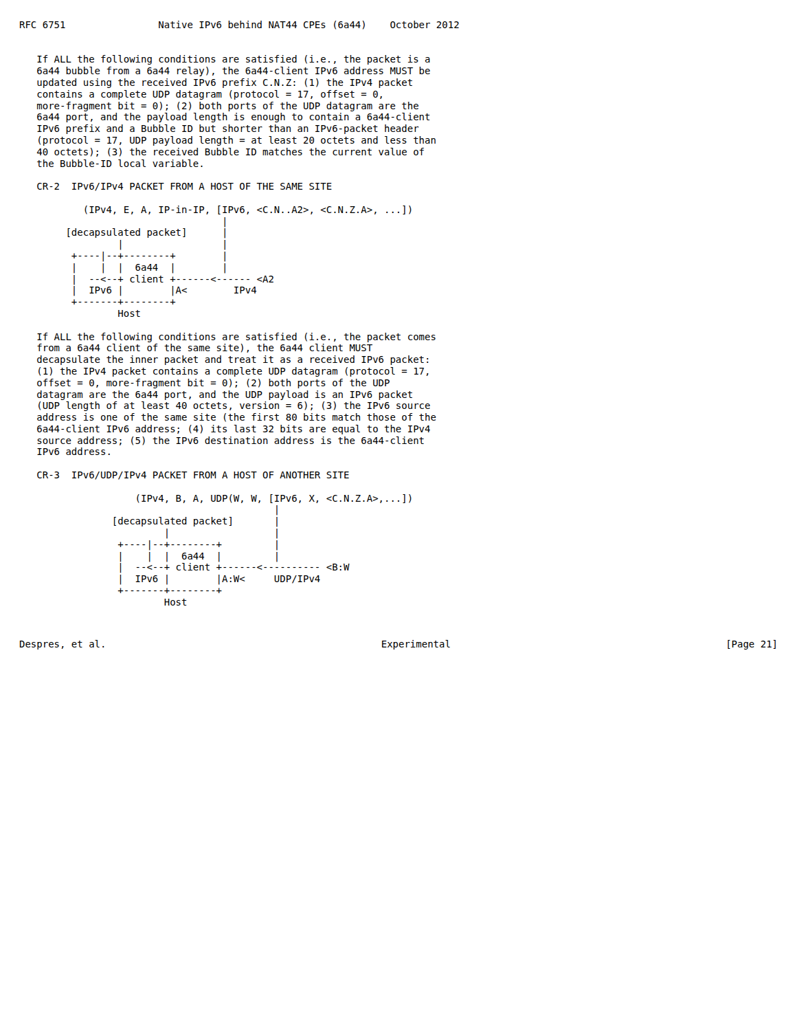RFC 6751 Native IPv6 behind NAT44 CPEs (6a44) October 2012
If ALL the following conditions are satisfied (i.e., the packet is a 6a44 bubble from a 6a44 relay), the 6a44-client IPv6 address MUST be updated using the received IPv6 prefix C.N.Z: (1) the IPv4 packet contains a complete UDP datagram (protocol = 17, offset = 0, more-fragment bit = 0); (2) both ports of the UDP datagram are the 6a44 port, and the payload length is enough to contain a 6a44-client IPv6 prefix and a Bubble ID but shorter than an IPv6-packet header (protocol = 17, UDP payload length = at least 20 octets and less than 40 octets); (3) the received Bubble ID matches the current value of the Bubble-ID local variable. CR-2 IPv6/IPv4 PACKET FROM A HOST OF THE SAME SITE (IPv4, E, A, IP-in-IP, [IPv6, <C.N..A2>, <C.N.Z.A>, ...]) | [decapsulated packet] | | | +----|--+--------+ | | | | 6a44 | | | --<--+ client +------<------ <A2 | IPv6 | |A< IPv4 +-------+--------+ Host If ALL the following conditions are satisfied (i.e., the packet comes from a 6a44 client of the same site), the 6a44 client MUST decapsulate the inner packet and treat it as a received IPv6 packet: (1) the IPv4 packet contains a complete UDP datagram (protocol = 17, offset = 0, more-fragment bit = 0); (2) both ports of the UDP datagram are the 6a44 port, and the UDP payload is an IPv6 packet (UDP length of at least 40 octets, version = 6); (3) the IPv6 source address is one of the same site (the first 80 bits match those of the 6a44-client IPv6 address; (4) its last 32 bits are equal to the IPv4 source address; (5) the IPv6 destination address is the 6a44-client IPv6 address. CR-3 IPv6/UDP/IPv4 PACKET FROM A HOST OF ANOTHER SITE (IPv4, B, A, UDP(W, W, [IPv6, X, <C.N.Z.A>,...]) | [decapsulated packet] | | | +----|--+--------+ | | | | 6a44 | | | --<--+ client +------<---------- <B:W | IPv6 | |A:W< UDP/IPv4 +-------+--------+ Host
Despres, et al. Experimental[Page 21]